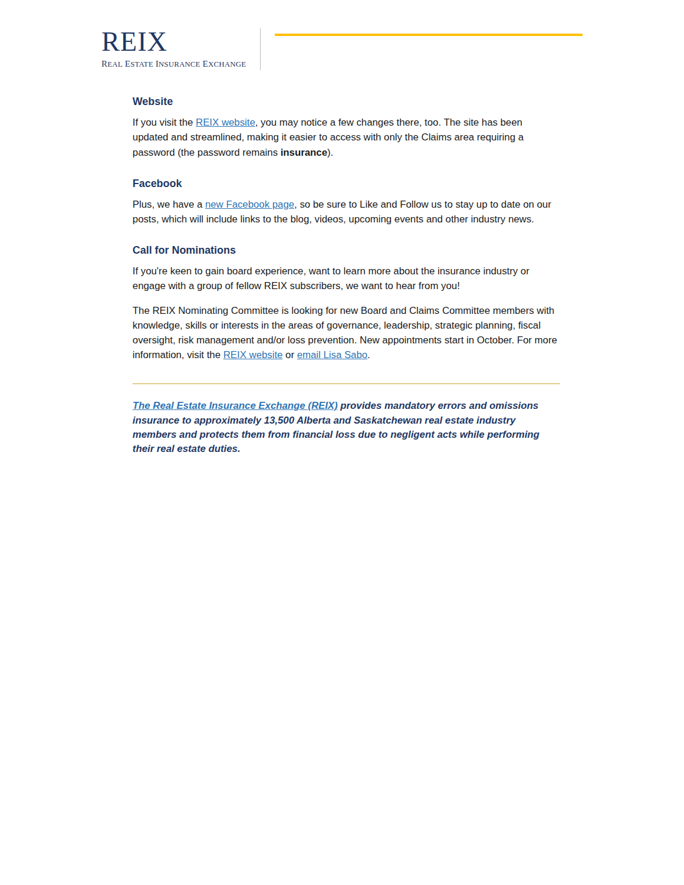REIX
REAL ESTATE INSURANCE EXCHANGE
Website
If you visit the REIX website, you may notice a few changes there, too. The site has been updated and streamlined, making it easier to access with only the Claims area requiring a password (the password remains insurance).
Facebook
Plus, we have a new Facebook page, so be sure to Like and Follow us to stay up to date on our posts, which will include links to the blog, videos, upcoming events and other industry news.
Call for Nominations
If you're keen to gain board experience, want to learn more about the insurance industry or engage with a group of fellow REIX subscribers, we want to hear from you!
The REIX Nominating Committee is looking for new Board and Claims Committee members with knowledge, skills or interests in the areas of governance, leadership, strategic planning, fiscal oversight, risk management and/or loss prevention. New appointments start in October. For more information, visit the REIX website or email Lisa Sabo.
The Real Estate Insurance Exchange (REIX) provides mandatory errors and omissions insurance to approximately 13,500 Alberta and Saskatchewan real estate industry members and protects them from financial loss due to negligent acts while performing their real estate duties.